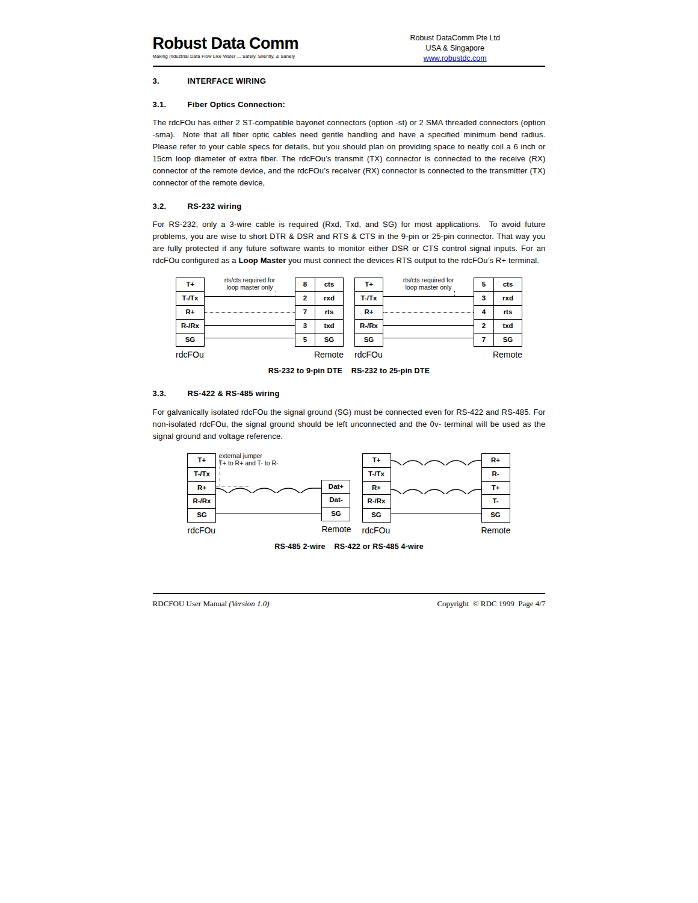Robust Data Comm
Making Industrial Data Flow Like Water ... Safely, Silently, & Sanely
Robust DataComm Pte Ltd
USA & Singapore
www.robustdc.com
3. INTERFACE WIRING
3.1. Fiber Optics Connection:
The rdcFOu has either 2 ST-compatible bayonet connectors (option -st) or 2 SMA threaded connectors (option -sma). Note that all fiber optic cables need gentle handling and have a specified minimum bend radius. Please refer to your cable specs for details, but you should plan on providing space to neatly coil a 6 inch or 15cm loop diameter of extra fiber. The rdcFOu’s transmit (TX) connector is connected to the receive (RX) connector of the remote device, and the rdcFOu’s receiver (RX) connector is connected to the transmitter (TX) connector of the remote device,
3.2. RS-232 wiring
For RS-232, only a 3-wire cable is required (Rxd, Txd, and SG) for most applications. To avoid future problems, you are wise to short DTR & DSR and RTS & CTS in the 9-pin or 25-pin connector. That way you are fully protected if any future software wants to monitor either DSR or CTS control signal inputs. For an rdcFOu configured as a Loop Master you must connect the devices RTS output to the rdcFOu’s R+ terminal.
| T+ |
| T-/Tx |
| R+ |
| R-/Rx |
| SG |
rdcFOu
rts/cts required for
loop master only
| 8 | cts |
| 2 | rxd |
| 7 | rts |
| 3 | txd |
| 5 | SG |
Remote
| T+ |
| T-/Tx |
| R+ |
| R-/Rx |
| SG |
rdcFOu
rts/cts required for
loop master only
| 5 | cts |
| 3 | rxd |
| 4 | rts |
| 2 | txd |
| 7 | SG |
Remote
RS-232 to 9-pin DTE RS-232 to 25-pin DTE
3.3. RS-422 & RS-485 wiring
For galvanically isolated rdcFOu the signal ground (SG) must be connected even for RS-422 and RS-485. For non-isolated rdcFOu, the signal ground should be left unconnected and the 0v- terminal will be used as the signal ground and voltage reference.
| T+ |
| T-/Tx |
| R+ |
| R-/Rx |
| SG |
rdcFOu
external jumper
T+ to R+ and T- to R-
| Dat+ |
| Dat- |
| SG |
Remote
| T+ |
| T-/Tx |
| R+ |
| R-/Rx |
| SG |
rdcFOu
| R+ |
| R- |
| T+ |
| T- |
| SG |
Remote
RS-485 2-wire RS-422 or RS-485 4-wire
RDCFOU User Manual (Version 1.0)
Copyright © RDC 1999 Page 4/7